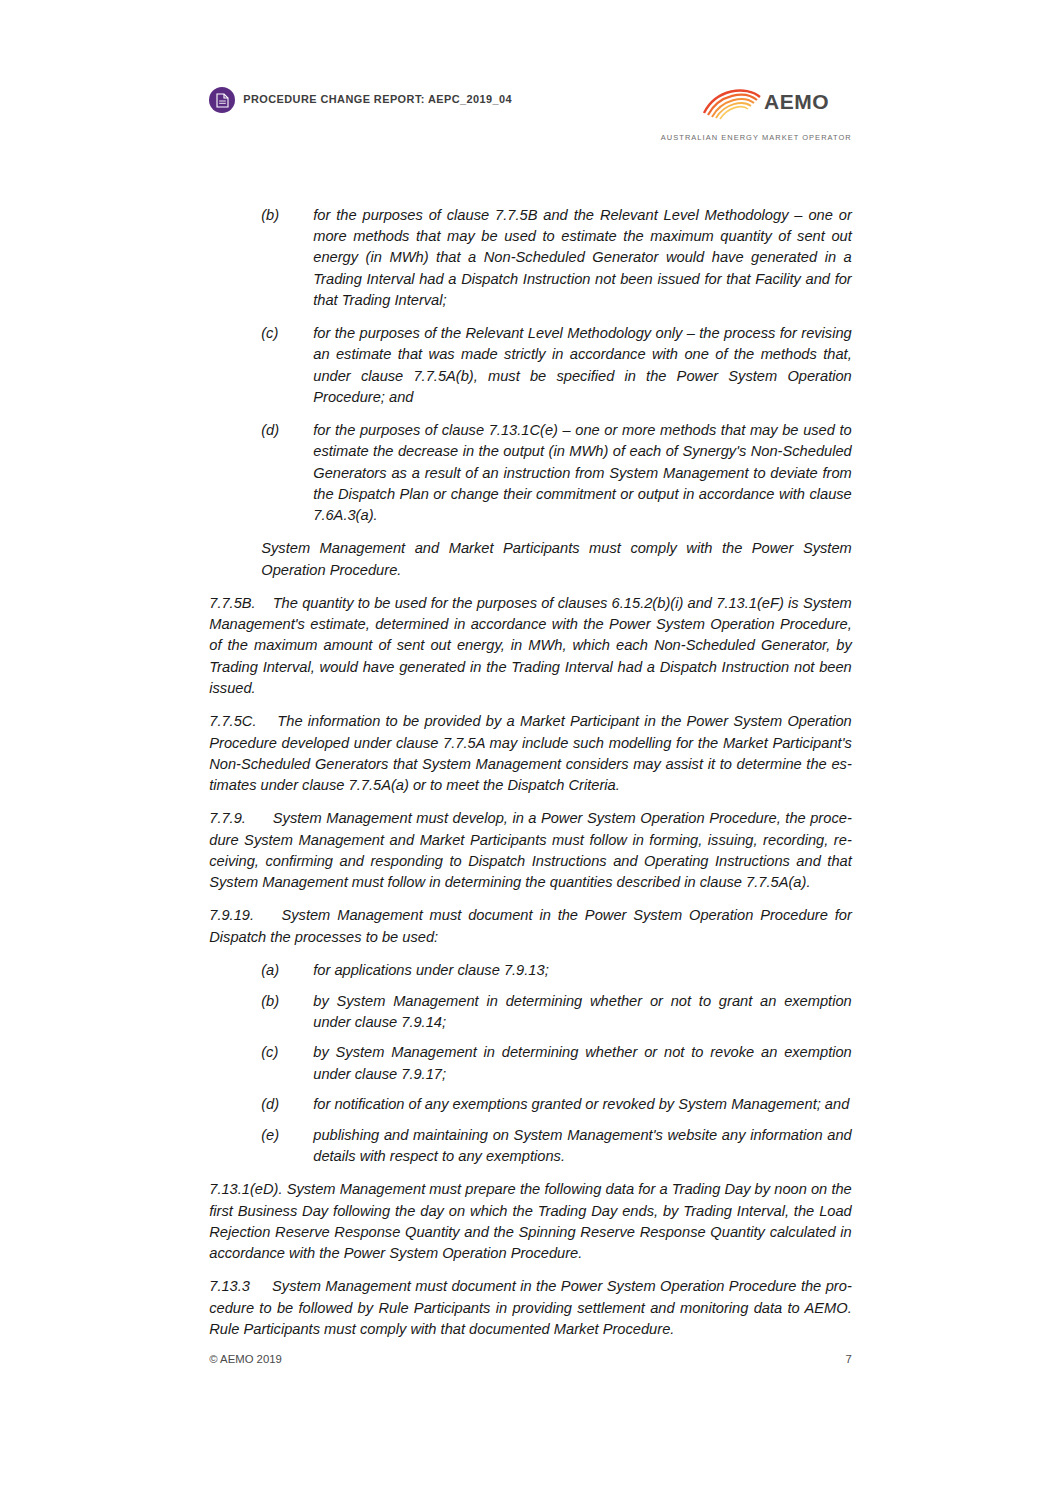Procedure Change Report: AEPC_2019_04
AEMO
AUSTRALIAN ENERGY MARKET OPERATOR
(b) for the purposes of clause 7.7.5B and the Relevant Level Methodology – one or more methods that may be used to estimate the maximum quantity of sent out energy (in MWh) that a Non-Scheduled Generator would have generated in a Trading Interval had a Dispatch Instruction not been issued for that Facility and for that Trading Interval;
(c) for the purposes of the Relevant Level Methodology only – the process for revising an estimate that was made strictly in accordance with one of the methods that, under clause 7.7.5A(b), must be specified in the Power System Operation Procedure; and
(d) for the purposes of clause 7.13.1C(e) – one or more methods that may be used to estimate the decrease in the output (in MWh) of each of Synergy's Non-Scheduled Generators as a result of an instruction from System Management to deviate from the Dispatch Plan or change their commitment or output in accordance with clause 7.6A.3(a).
System Management and Market Participants must comply with the Power System Operation Procedure.
7.7.5B. The quantity to be used for the purposes of clauses 6.15.2(b)(i) and 7.13.1(eF) is System Management's estimate, determined in accordance with the Power System Operation Procedure, of the maximum amount of sent out energy, in MWh, which each Non-Scheduled Generator, by Trading Interval, would have generated in the Trading Interval had a Dispatch Instruction not been issued.
7.7.5C. The information to be provided by a Market Participant in the Power System Operation Procedure developed under clause 7.7.5A may include such modelling for the Market Participant's Non-Scheduled Generators that System Management considers may assist it to determine the estimates under clause 7.7.5A(a) or to meet the Dispatch Criteria.
7.7.9. System Management must develop, in a Power System Operation Procedure, the procedure System Management and Market Participants must follow in forming, issuing, recording, receiving, confirming and responding to Dispatch Instructions and Operating Instructions and that System Management must follow in determining the quantities described in clause 7.7.5A(a).
7.9.19. System Management must document in the Power System Operation Procedure for Dispatch the processes to be used:
(a) for applications under clause 7.9.13;
(b) by System Management in determining whether or not to grant an exemption under clause 7.9.14;
(c) by System Management in determining whether or not to revoke an exemption under clause 7.9.17;
(d) for notification of any exemptions granted or revoked by System Management; and
(e) publishing and maintaining on System Management's website any information and details with respect to any exemptions.
7.13.1(eD). System Management must prepare the following data for a Trading Day by noon on the first Business Day following the day on which the Trading Day ends, by Trading Interval, the Load Rejection Reserve Response Quantity and the Spinning Reserve Response Quantity calculated in accordance with the Power System Operation Procedure.
7.13.3 System Management must document in the Power System Operation Procedure the procedure to be followed by Rule Participants in providing settlement and monitoring data to AEMO. Rule Participants must comply with that documented Market Procedure.
© AEMO 2019 7